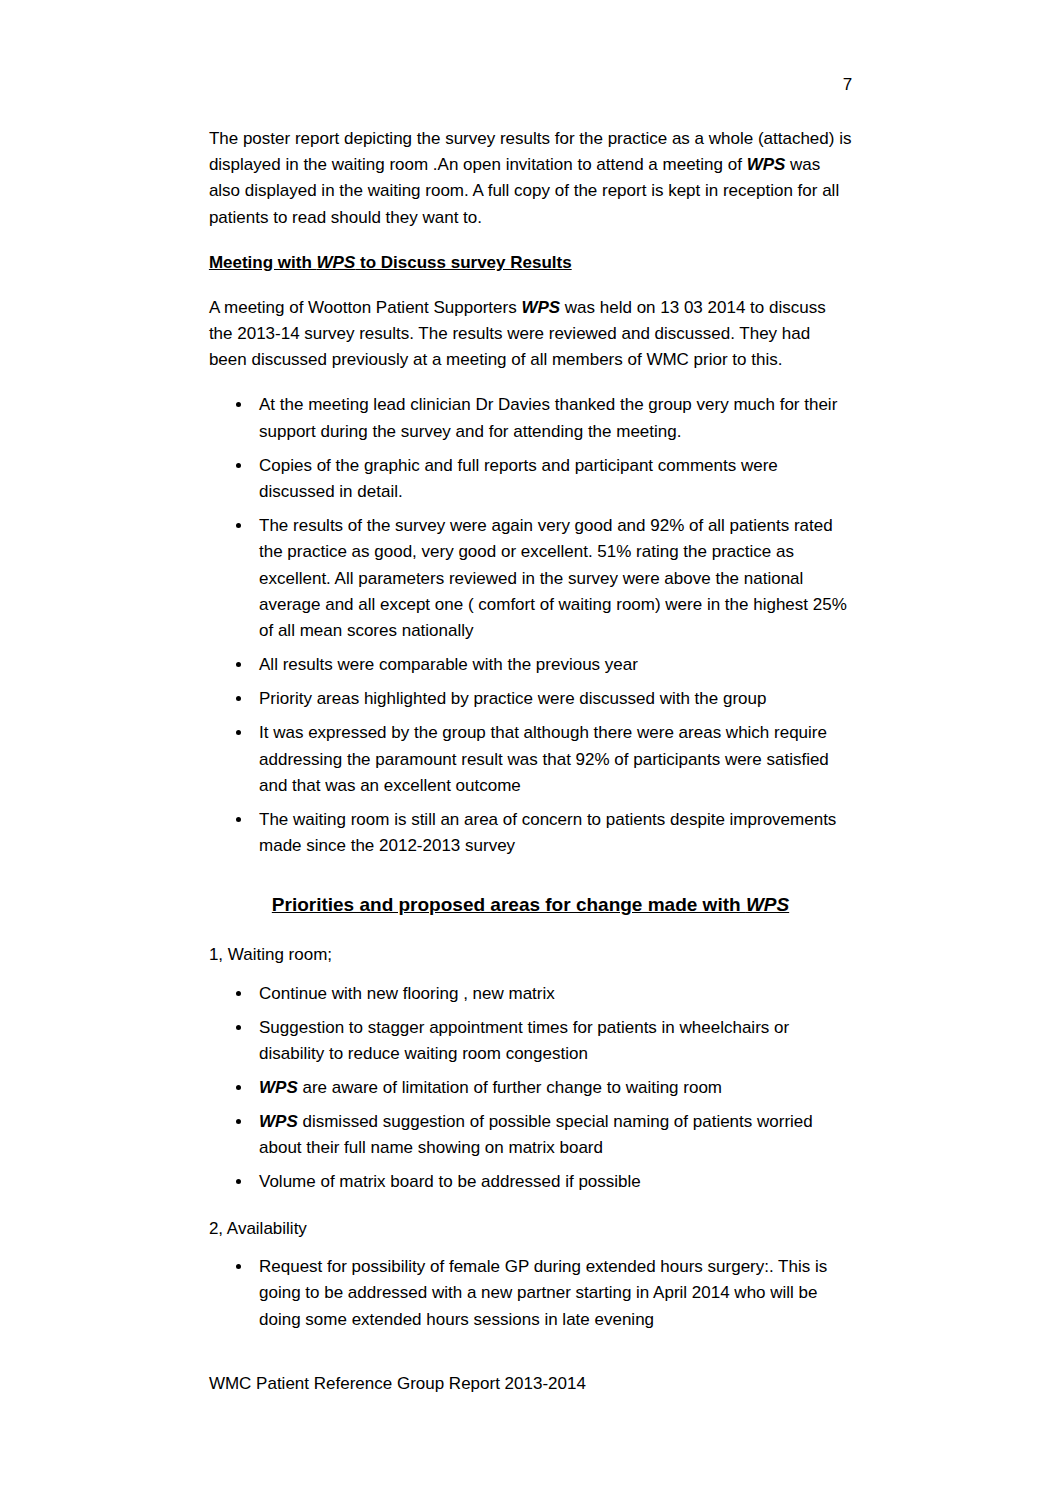7
The poster report depicting the survey results for the practice as a whole (attached) is displayed in the waiting room .An open invitation to attend a meeting of WPS was also displayed in the waiting room. A full copy of the report is kept in reception for all patients to read should they want to.
Meeting with WPS to Discuss survey Results
A meeting of Wootton Patient Supporters WPS was held on 13 03 2014 to discuss the 2013-14 survey results. The results were reviewed and discussed. They had been discussed previously at a meeting of all members of WMC prior to this.
At the meeting lead clinician Dr Davies thanked the group very much for their support during the survey and for attending the meeting.
Copies of the graphic and full reports and participant comments were discussed in detail.
The results of the survey were again very good and 92% of all patients rated the practice as good, very good or excellent. 51% rating the practice as excellent. All parameters reviewed in the survey were above the national average and all except one ( comfort of waiting room) were in the highest 25% of all mean scores nationally
All results were comparable with the previous year
Priority areas highlighted by practice were discussed with the group
It was expressed by the group that although there were areas which require addressing the paramount result was that 92% of participants were satisfied and that was an excellent outcome
The waiting room is still an area of concern to patients despite improvements made since the 2012-2013 survey
Priorities and proposed areas for change made with WPS
1, Waiting room;
Continue with new flooring , new matrix
Suggestion to stagger appointment times for patients in wheelchairs or disability to reduce waiting room congestion
WPS are aware of limitation of further change to waiting room
WPS dismissed suggestion of possible special naming of patients worried about their full name showing on matrix board
Volume of matrix board to be addressed if possible
2, Availability
Request for possibility of female GP during extended hours surgery:. This is going to be addressed with a new partner starting in April 2014 who will be doing some extended hours sessions in late evening
WMC Patient Reference Group Report 2013-2014